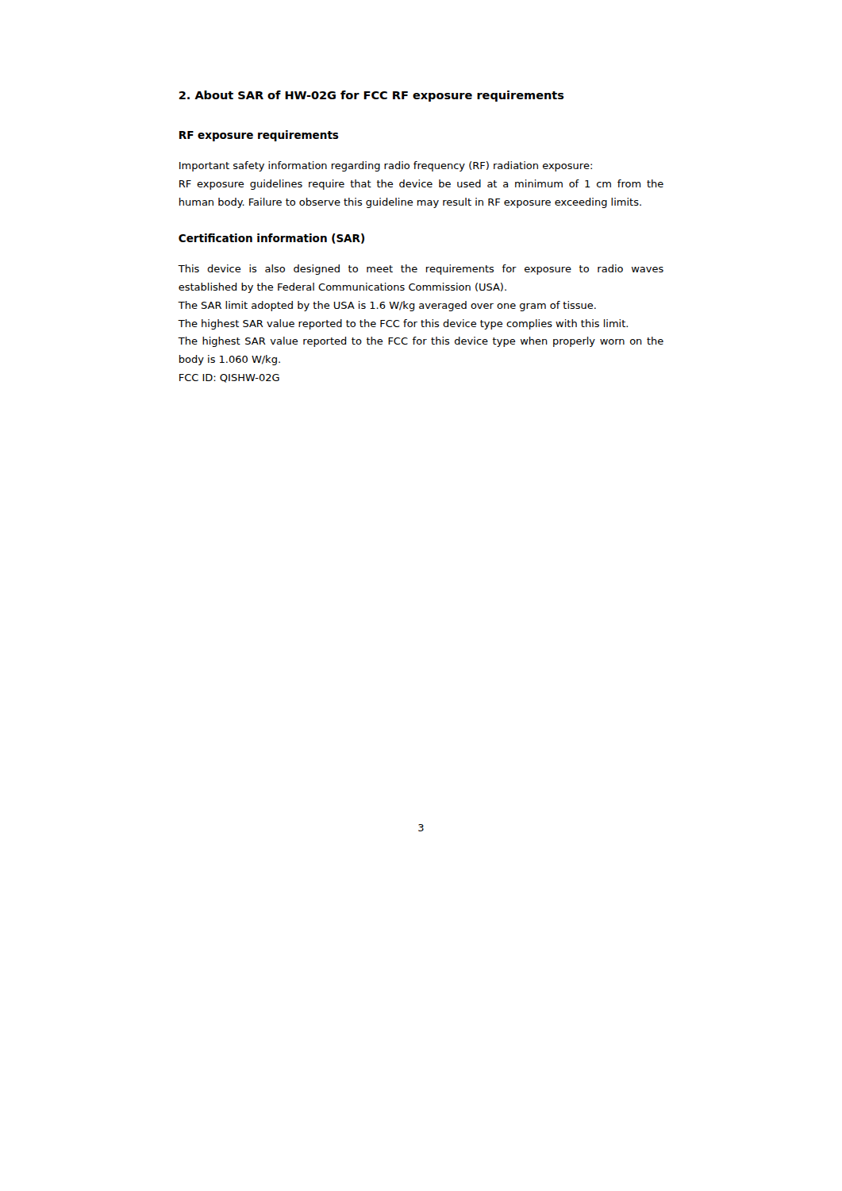2. About SAR of HW-02G for FCC RF exposure requirements
RF exposure requirements
Important safety information regarding radio frequency (RF) radiation exposure:
RF exposure guidelines require that the device be used at a minimum of 1 cm from the human body. Failure to observe this guideline may result in RF exposure exceeding limits.
Certification information (SAR)
This device is also designed to meet the requirements for exposure to radio waves established by the Federal Communications Commission (USA).
The SAR limit adopted by the USA is 1.6 W/kg averaged over one gram of tissue.
The highest SAR value reported to the FCC for this device type complies with this limit.
The highest SAR value reported to the FCC for this device type when properly worn on the body is 1.060 W/kg.
FCC ID: QISHW-02G
3